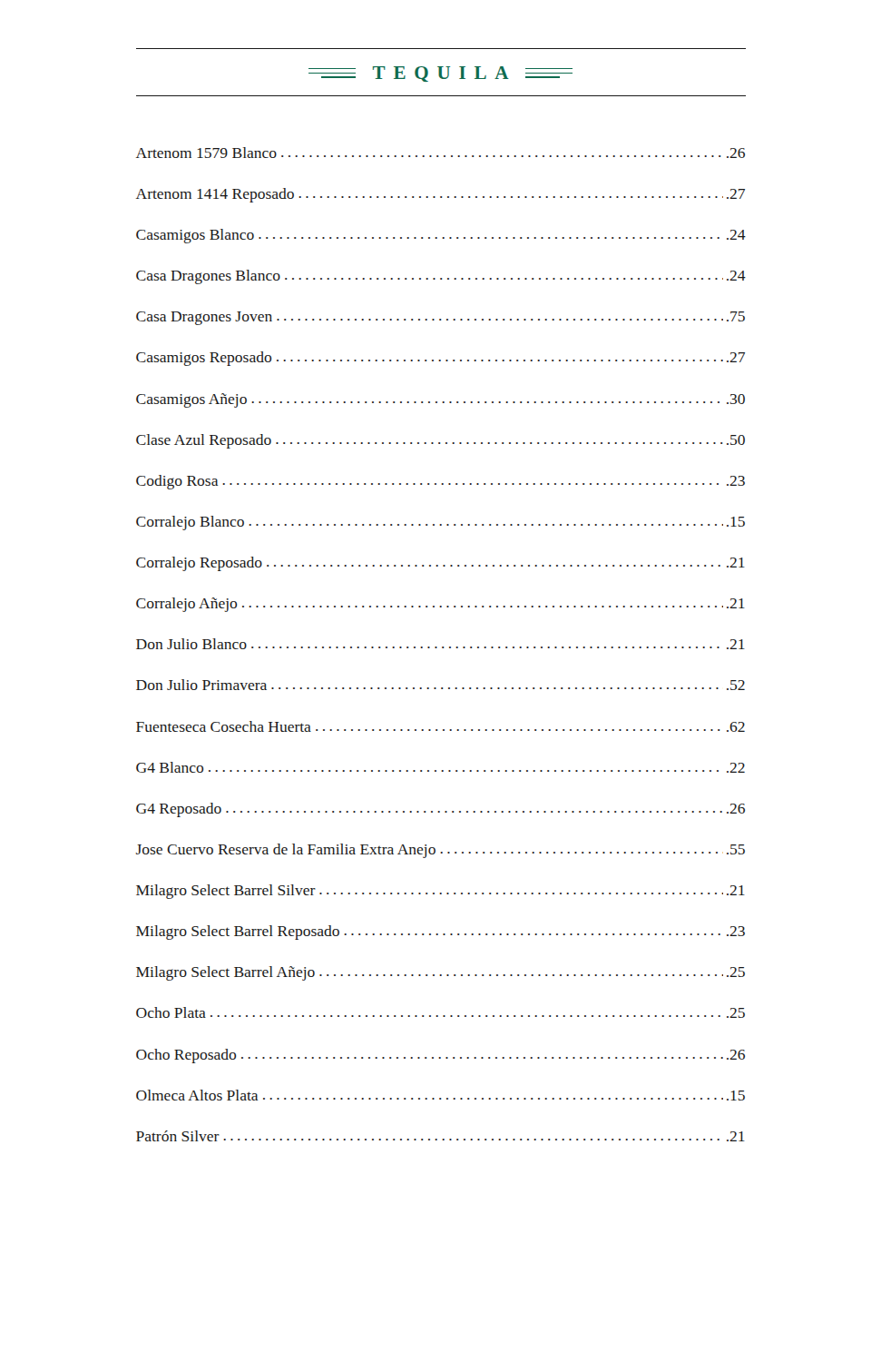TEQUILA
Artenom 1579 Blanco...................................................................................................26
Artenom 1414 Reposado...................................................................................................27
Casamigos Blanco...................................................................................................24
Casa Dragones Blanco...................................................................................................24
Casa Dragones Joven...................................................................................................75
Casamigos Reposado...................................................................................................27
Casamigos Añejo...................................................................................................30
Clase Azul Reposado...................................................................................................50
Codigo Rosa...................................................................................................23
Corralejo Blanco...................................................................................................15
Corralejo Reposado...................................................................................................21
Corralejo Añejo...................................................................................................21
Don Julio Blanco...................................................................................................21
Don Julio Primavera...................................................................................................52
Fuenteseca Cosecha Huerta...................................................................................................62
G4 Blanco...................................................................................................22
G4 Reposado...................................................................................................26
Jose Cuervo Reserva de la Familia Extra Anejo...................................................................................................55
Milagro Select Barrel Silver...................................................................................................21
Milagro Select Barrel Reposado...................................................................................................23
Milagro Select Barrel Añejo...................................................................................................25
Ocho Plata...................................................................................................25
Ocho Reposado...................................................................................................26
Olmeca Altos Plata...................................................................................................15
Patrón Silver...................................................................................................21